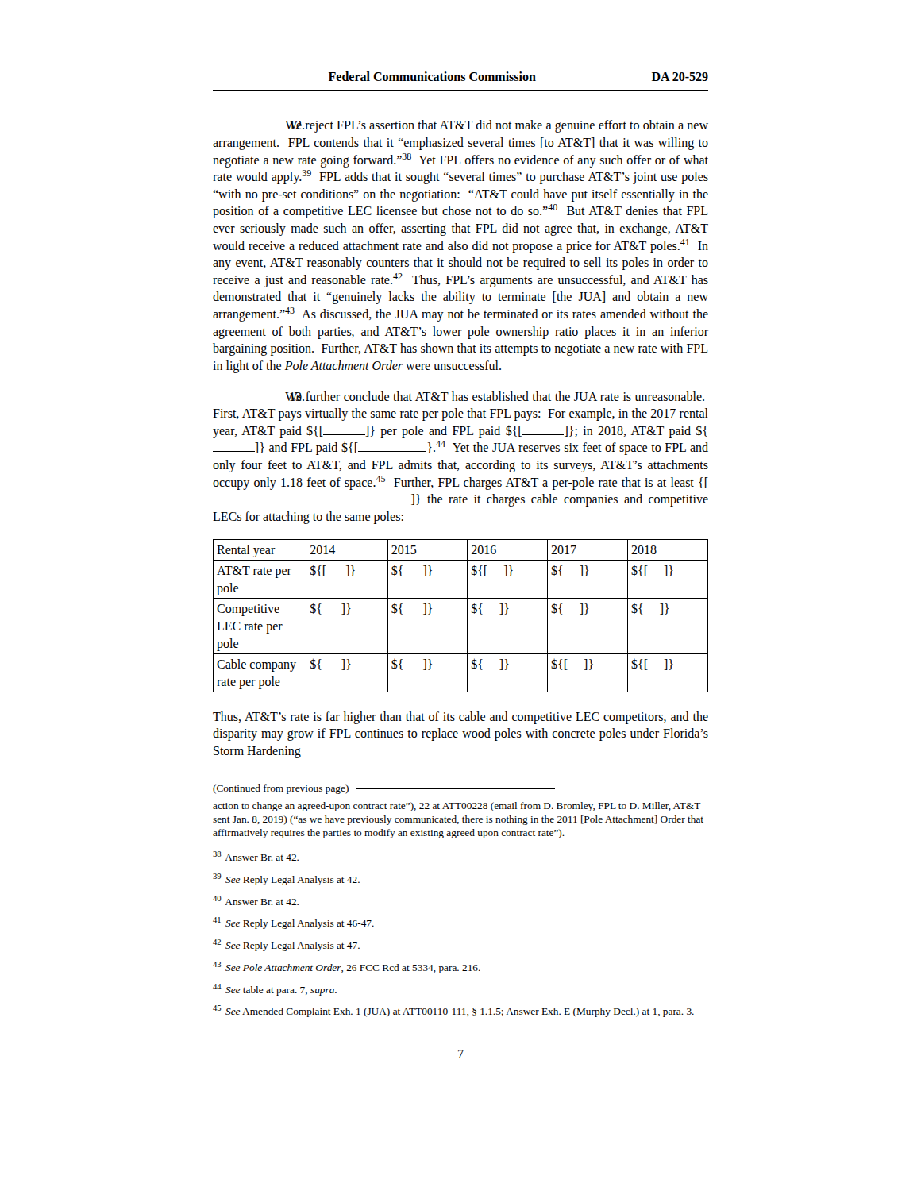Federal Communications Commission
DA 20-529
12. We reject FPL’s assertion that AT&T did not make a genuine effort to obtain a new arrangement. FPL contends that it “emphasized several times [to AT&T] that it was willing to negotiate a new rate going forward.”38 Yet FPL offers no evidence of any such offer or of what rate would apply.39 FPL adds that it sought “several times” to purchase AT&T’s joint use poles “with no pre-set conditions” on the negotiation: “AT&T could have put itself essentially in the position of a competitive LEC licensee but chose not to do so.”40 But AT&T denies that FPL ever seriously made such an offer, asserting that FPL did not agree that, in exchange, AT&T would receive a reduced attachment rate and also did not propose a price for AT&T poles.41 In any event, AT&T reasonably counters that it should not be required to sell its poles in order to receive a just and reasonable rate.42 Thus, FPL’s arguments are unsuccessful, and AT&T has demonstrated that it “genuinely lacks the ability to terminate [the JUA] and obtain a new arrangement.”43 As discussed, the JUA may not be terminated or its rates amended without the agreement of both parties, and AT&T’s lower pole ownership ratio places it in an inferior bargaining position. Further, AT&T has shown that its attempts to negotiate a new rate with FPL in light of the Pole Attachment Order were unsuccessful.
13. We further conclude that AT&T has established that the JUA rate is unreasonable. First, AT&T pays virtually the same rate per pole that FPL pays: For example, in the 2017 rental year, AT&T paid ${[ ]} per pole and FPL paid ${[ ]}; in 2018, AT&T paid ${ ]} and FPL paid ${[ }.44 Yet the JUA reserves six feet of space to FPL and only four feet to AT&T, and FPL admits that, according to its surveys, AT&T’s attachments occupy only 1.18 feet of space.45 Further, FPL charges AT&T a per-pole rate that is at least {[ ]} the rate it charges cable companies and competitive LECs for attaching to the same poles:
| Rental year | 2014 | 2015 | 2016 | 2017 | 2018 |
| AT&T rate per pole | ${[ ]} | ${ ]} | ${[ ]} | ${ ]} | ${[ ]} |
| Competitive LEC rate per pole | ${ ]} | ${ ]} | ${ ]} | ${ ]} | ${ ]} |
| Cable company rate per pole | ${ ]} | ${ ]} | ${ ]} | ${[ ]} | ${[ ]} |
Thus, AT&T’s rate is far higher than that of its cable and competitive LEC competitors, and the disparity may grow if FPL continues to replace wood poles with concrete poles under Florida’s Storm Hardening
(Continued from previous page)
action to change an agreed-upon contract rate”), 22 at ATT00228 (email from D. Bromley, FPL to D. Miller, AT&T sent Jan. 8, 2019) (“as we have previously communicated, there is nothing in the 2011 [Pole Attachment] Order that affirmatively requires the parties to modify an existing agreed upon contract rate”).
38 Answer Br. at 42.
39 See Reply Legal Analysis at 42.
40 Answer Br. at 42.
41 See Reply Legal Analysis at 46-47.
42 See Reply Legal Analysis at 47.
43 See Pole Attachment Order, 26 FCC Rcd at 5334, para. 216.
44 See table at para. 7, supra.
45 See Amended Complaint Exh. 1 (JUA) at ATT00110-111, § 1.1.5; Answer Exh. E (Murphy Decl.) at 1, para. 3.
7